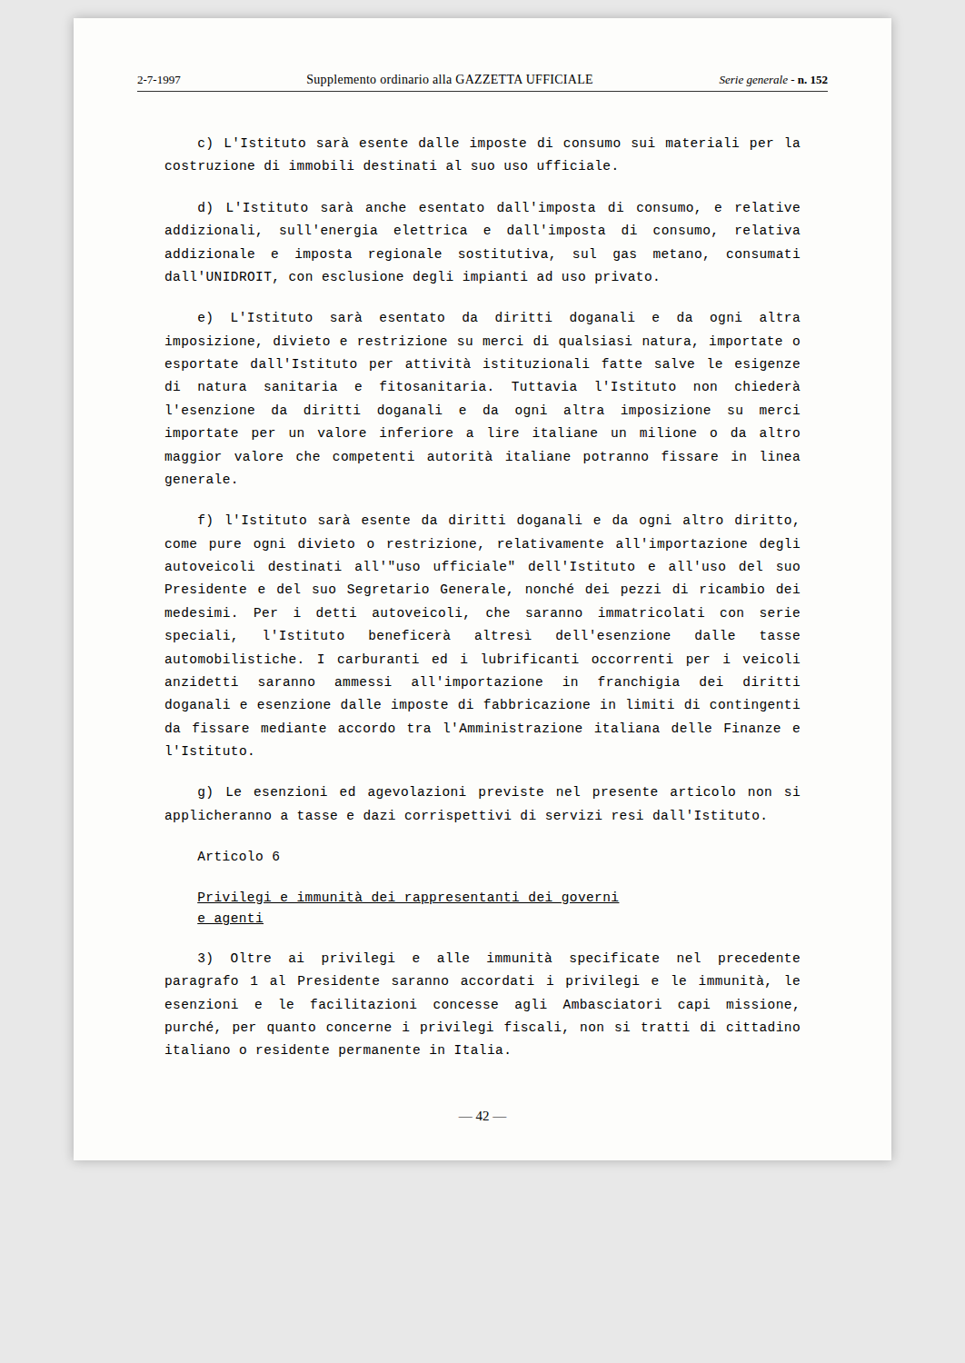2-7-1997
Supplemento ordinario alla GAZZETTA UFFICIALE
Serie generale - n. 152
c) L'Istituto sarà esente dalle imposte di consumo sui materiali per la costruzione di immobili destinati al suo uso ufficiale.
d) L'Istituto sarà anche esentato dall'imposta di consumo, e relative addizionali, sull'energia elettrica e dall'imposta di consumo, relativa addizionale e imposta regionale sostitutiva, sul gas metano, consumati dall'UNIDROIT, con esclusione degli impianti ad uso privato.
e) L'Istituto sarà esentato da diritti doganali e da ogni altra imposizione, divieto e restrizione su merci di qualsiasi natura, importate o esportate dall'Istituto per attività istituzionali fatte salve le esigenze di natura sanitaria e fitosanitaria. Tuttavia l'Istituto non chiederà l'esenzione da diritti doganali e da ogni altra imposizione su merci importate per un valore inferiore a lire italiane un milione o da altro maggior valore che competenti autorità italiane potranno fissare in linea generale.
f) l'Istituto sarà esente da diritti doganali e da ogni altro diritto, come pure ogni divieto o restrizione, relativamente all'importazione degli autoveicoli destinati all'"uso ufficiale" dell'Istituto e all'uso del suo Presidente e del suo Segretario Generale, nonché dei pezzi di ricambio dei medesimi. Per i detti autoveicoli, che saranno immatricolati con serie speciali, l'Istituto beneficerà altresì dell'esenzione dalle tasse automobilistiche. I carburanti ed i lubrificanti occorrenti per i veicoli anzidetti saranno ammessi all'importazione in franchigia dei diritti doganali e esenzione dalle imposte di fabbricazione in limiti di contingenti da fissare mediante accordo tra l'Amministrazione italiana delle Finanze e l'Istituto.
g) Le esenzioni ed agevolazioni previste nel presente articolo non si applicheranno a tasse e dazi corrispettivi di servizi resi dall'Istituto.
Articolo 6
Privilegi e immunità dei rappresentanti dei governi e agenti
3) Oltre ai privilegi e alle immunità specificate nel precedente paragrafo 1 al Presidente saranno accordati i privilegi e le immunità, le esenzioni e le facilitazioni concesse agli Ambasciatori capi missione, purché, per quanto concerne i privilegi fiscali, non si tratti di cittadino italiano o residente permanente in Italia.
— 42 —